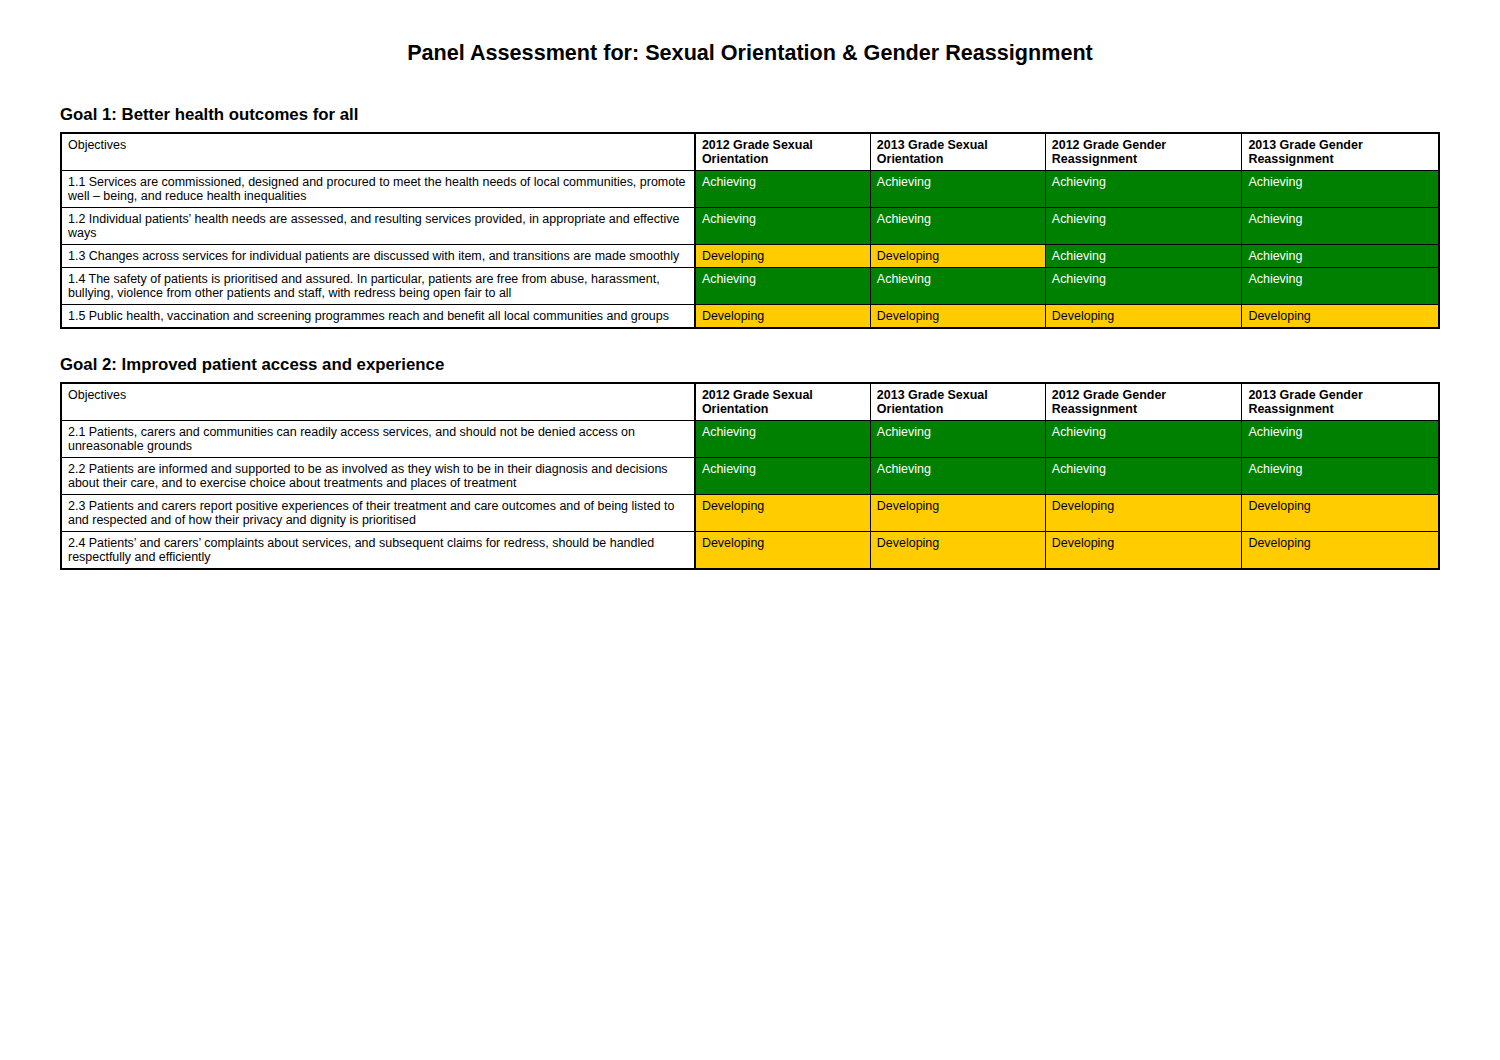Panel Assessment for: Sexual Orientation & Gender Reassignment
Goal 1: Better health outcomes for all
| Objectives | 2012 Grade Sexual Orientation | 2013 Grade Sexual Orientation | 2012 Grade Gender Reassignment | 2013 Grade Gender Reassignment |
| --- | --- | --- | --- | --- |
| 1.1 Services are commissioned, designed and procured to meet the health needs of local communities, promote well – being, and reduce health inequalities | Achieving | Achieving | Achieving | Achieving |
| 1.2 Individual patients’ health needs are assessed, and resulting services provided, in appropriate and effective ways | Achieving | Achieving | Achieving | Achieving |
| 1.3 Changes across services for individual patients are discussed with item, and transitions are made smoothly | Developing | Developing | Achieving | Achieving |
| 1.4 The safety of patients is prioritised and assured. In particular, patients are free from abuse, harassment, bullying, violence from other patients and staff, with redress being open fair to all | Achieving | Achieving | Achieving | Achieving |
| 1.5 Public health, vaccination and screening programmes reach and benefit all local communities and groups | Developing | Developing | Developing | Developing |
Goal 2: Improved patient access and experience
| Objectives | 2012 Grade Sexual Orientation | 2013 Grade Sexual Orientation | 2012 Grade Gender Reassignment | 2013 Grade Gender Reassignment |
| --- | --- | --- | --- | --- |
| 2.1 Patients, carers and communities can readily access services, and should not be denied access on unreasonable grounds | Achieving | Achieving | Achieving | Achieving |
| 2.2 Patients are informed and supported to be as involved as they wish to be in their diagnosis and decisions about their care, and to exercise choice about treatments and places of treatment | Achieving | Achieving | Achieving | Achieving |
| 2.3 Patients and carers report positive experiences of their treatment and care outcomes and of being listed to and respected and of how their privacy and dignity is prioritised | Developing | Developing | Developing | Developing |
| 2.4 Patients’ and carers’ complaints about services, and subsequent claims for redress, should be handled respectfully and efficiently | Developing | Developing | Developing | Developing |